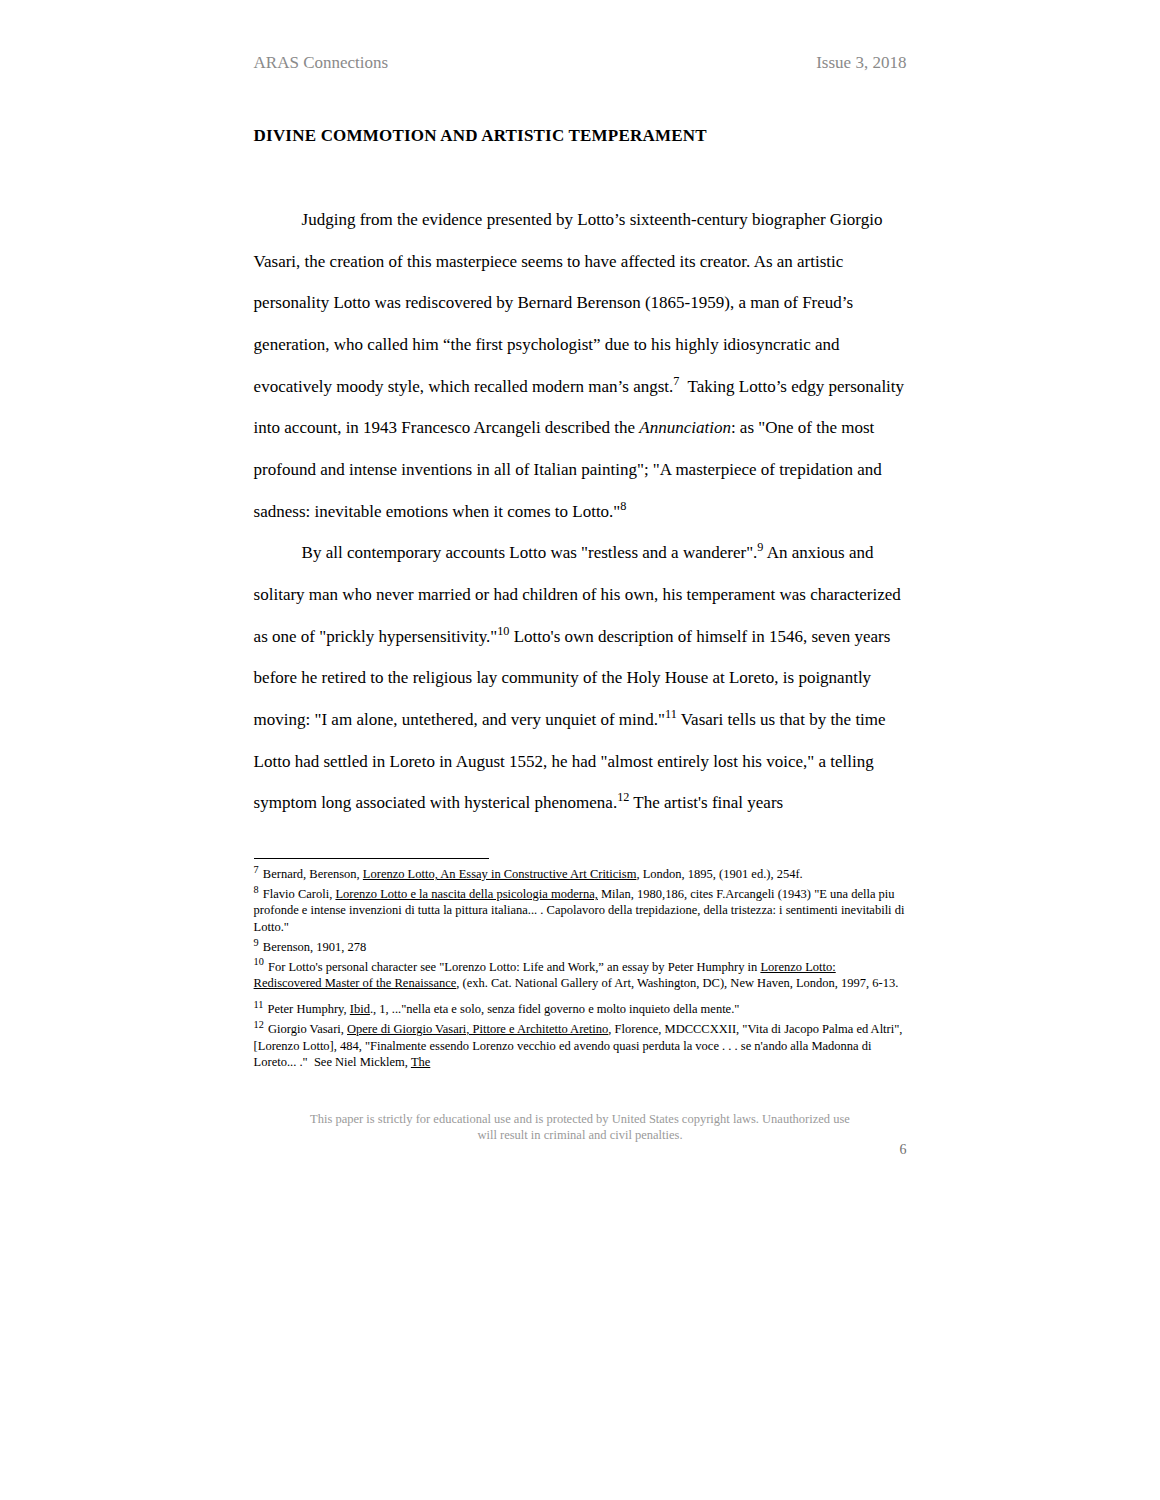ARAS Connections Issue 3, 2018
DIVINE COMMOTION AND ARTISTIC TEMPERAMENT
Judging from the evidence presented by Lotto’s sixteenth-century biographer Giorgio Vasari, the creation of this masterpiece seems to have affected its creator. As an artistic personality Lotto was rediscovered by Bernard Berenson (1865-1959), a man of Freud’s generation, who called him “the first psychologist” due to his highly idiosyncratic and evocatively moody style, which recalled modern man’s angst.7 Taking Lotto’s edgy personality into account, in 1943 Francesco Arcangeli described the Annunciation: as "One of the most profound and intense inventions in all of Italian painting"; "A masterpiece of trepidation and sadness: inevitable emotions when it comes to Lotto."8
By all contemporary accounts Lotto was "restless and a wanderer".9 An anxious and solitary man who never married or had children of his own, his temperament was characterized as one of "prickly hypersensitivity."10 Lotto's own description of himself in 1546, seven years before he retired to the religious lay community of the Holy House at Loreto, is poignantly moving: "I am alone, untethered, and very unquiet of mind."11 Vasari tells us that by the time Lotto had settled in Loreto in August 1552, he had "almost entirely lost his voice," a telling symptom long associated with hysterical phenomena.12 The artist's final years
7 Bernard, Berenson, Lorenzo Lotto, An Essay in Constructive Art Criticism, London, 1895, (1901 ed.), 254f.
8 Flavio Caroli, Lorenzo Lotto e la nascita della psicologia moderna, Milan, 1980,186, cites F.Arcangeli (1943) "E una della piu profonde e intense invenzioni di tutta la pittura italiana... . Capolavoro della trepidazione, della tristezza: i sentimenti inevitabili di Lotto."
9 Berenson, 1901, 278
10 For Lotto's personal character see "Lorenzo Lotto: Life and Work,” an essay by Peter Humphry in Lorenzo Lotto: Rediscovered Master of the Renaissance, (exh. Cat. National Gallery of Art, Washington, DC), New Haven, London, 1997, 6-13.
11 Peter Humphry, Ibid., 1, ..."nella eta e solo, senza fidel governo e molto inquieto della mente."
12 Giorgio Vasari, Opere di Giorgio Vasari, Pittore e Architetto Aretino, Florence, MDCCCXXII, "Vita di Jacopo Palma ed Altri", [Lorenzo Lotto], 484, "Finalmente essendo Lorenzo vecchio ed avendo quasi perduta la voce . . . se n'ando alla Madonna di Loreto... ." See Niel Micklem, The
This paper is strictly for educational use and is protected by United States copyright laws. Unauthorized use
will result in criminal and civil penalties.
6